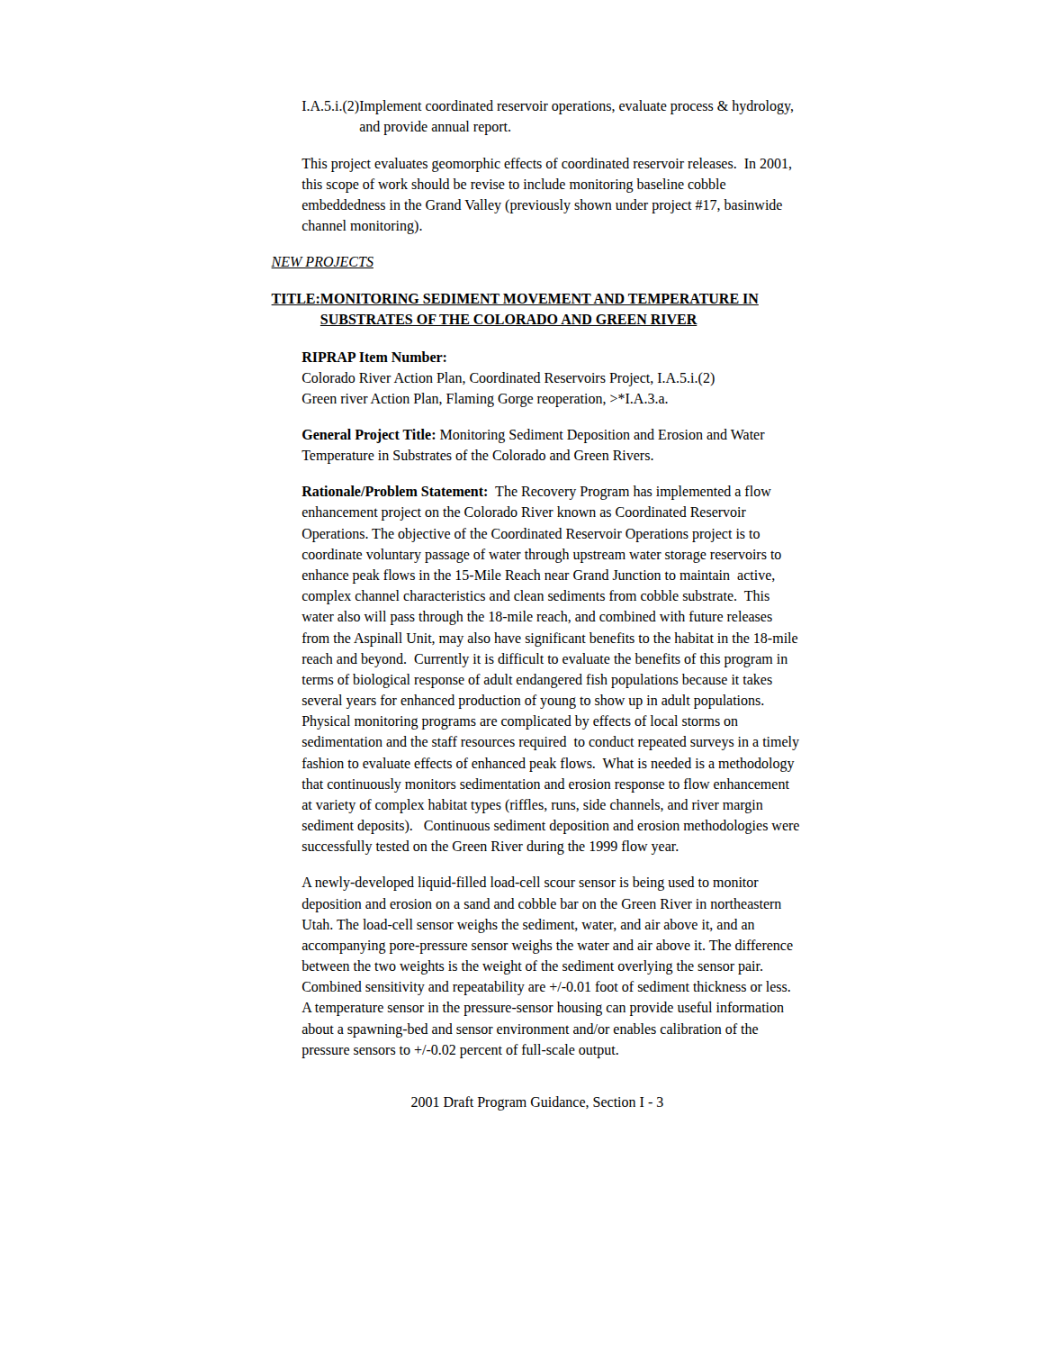| I.A.5.i.(2) | Implement coordinated reservoir operations, evaluate process & hydrology, and provide annual report. |
This project evaluates geomorphic effects of coordinated reservoir releases. In 2001, this scope of work should be revise to include monitoring baseline cobble embeddedness in the Grand Valley (previously shown under project #17, basinwide channel monitoring).
NEW PROJECTS
| TITLE: | MONITORING SEDIMENT MOVEMENT AND TEMPERATURE IN SUBSTRATES OF THE COLORADO AND GREEN RIVER |
RIPRAP Item Number:
Colorado River Action Plan, Coordinated Reservoirs Project, I.A.5.i.(2)
Green river Action Plan, Flaming Gorge reoperation, >*I.A.3.a.
General Project Title: Monitoring Sediment Deposition and Erosion and Water Temperature in Substrates of the Colorado and Green Rivers.
Rationale/Problem Statement: The Recovery Program has implemented a flow enhancement project on the Colorado River known as Coordinated Reservoir Operations. The objective of the Coordinated Reservoir Operations project is to coordinate voluntary passage of water through upstream water storage reservoirs to enhance peak flows in the 15-Mile Reach near Grand Junction to maintain active, complex channel characteristics and clean sediments from cobble substrate. This water also will pass through the 18-mile reach, and combined with future releases from the Aspinall Unit, may also have significant benefits to the habitat in the 18-mile reach and beyond. Currently it is difficult to evaluate the benefits of this program in terms of biological response of adult endangered fish populations because it takes several years for enhanced production of young to show up in adult populations. Physical monitoring programs are complicated by effects of local storms on sedimentation and the staff resources required to conduct repeated surveys in a timely fashion to evaluate effects of enhanced peak flows. What is needed is a methodology that continuously monitors sedimentation and erosion response to flow enhancement at variety of complex habitat types (riffles, runs, side channels, and river margin sediment deposits). Continuous sediment deposition and erosion methodologies were successfully tested on the Green River during the 1999 flow year.
A newly-developed liquid-filled load-cell scour sensor is being used to monitor deposition and erosion on a sand and cobble bar on the Green River in northeastern Utah. The load-cell sensor weighs the sediment, water, and air above it, and an accompanying pore-pressure sensor weighs the water and air above it. The difference between the two weights is the weight of the sediment overlying the sensor pair. Combined sensitivity and repeatability are +/-0.01 foot of sediment thickness or less. A temperature sensor in the pressure-sensor housing can provide useful information about a spawning-bed and sensor environment and/or enables calibration of the pressure sensors to +/-0.02 percent of full-scale output.
2001 Draft Program Guidance, Section I - 3